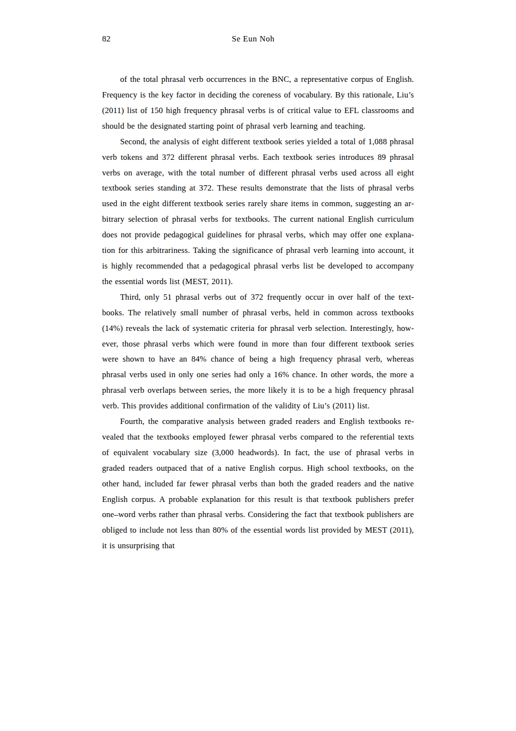82 Se Eun Noh
of the total phrasal verb occurrences in the BNC, a representative corpus of English. Frequency is the key factor in deciding the coreness of vocabulary. By this rationale, Liu’s (2011) list of 150 high frequency phrasal verbs is of critical value to EFL classrooms and should be the designated starting point of phrasal verb learning and teaching.
Second, the analysis of eight different textbook series yielded a total of 1,088 phrasal verb tokens and 372 different phrasal verbs. Each textbook series introduces 89 phrasal verbs on average, with the total number of different phrasal verbs used across all eight textbook series standing at 372. These results demonstrate that the lists of phrasal verbs used in the eight different textbook series rarely share items in common, suggesting an arbitrary selection of phrasal verbs for textbooks. The current national English curriculum does not provide pedagogical guidelines for phrasal verbs, which may offer one explanation for this arbitrariness. Taking the significance of phrasal verb learning into account, it is highly recommended that a pedagogical phrasal verbs list be developed to accompany the essential words list (MEST, 2011).
Third, only 51 phrasal verbs out of 372 frequently occur in over half of the textbooks. The relatively small number of phrasal verbs, held in common across textbooks (14%) reveals the lack of systematic criteria for phrasal verb selection. Interestingly, however, those phrasal verbs which were found in more than four different textbook series were shown to have an 84% chance of being a high frequency phrasal verb, whereas phrasal verbs used in only one series had only a 16% chance. In other words, the more a phrasal verb overlaps between series, the more likely it is to be a high frequency phrasal verb. This provides additional confirmation of the validity of Liu’s (2011) list.
Fourth, the comparative analysis between graded readers and English textbooks revealed that the textbooks employed fewer phrasal verbs compared to the referential texts of equivalent vocabulary size (3,000 headwords). In fact, the use of phrasal verbs in graded readers outpaced that of a native English corpus. High school textbooks, on the other hand, included far fewer phrasal verbs than both the graded readers and the native English corpus. A probable explanation for this result is that textbook publishers prefer one–word verbs rather than phrasal verbs. Considering the fact that textbook publishers are obliged to include not less than 80% of the essential words list provided by MEST (2011), it is unsurprising that